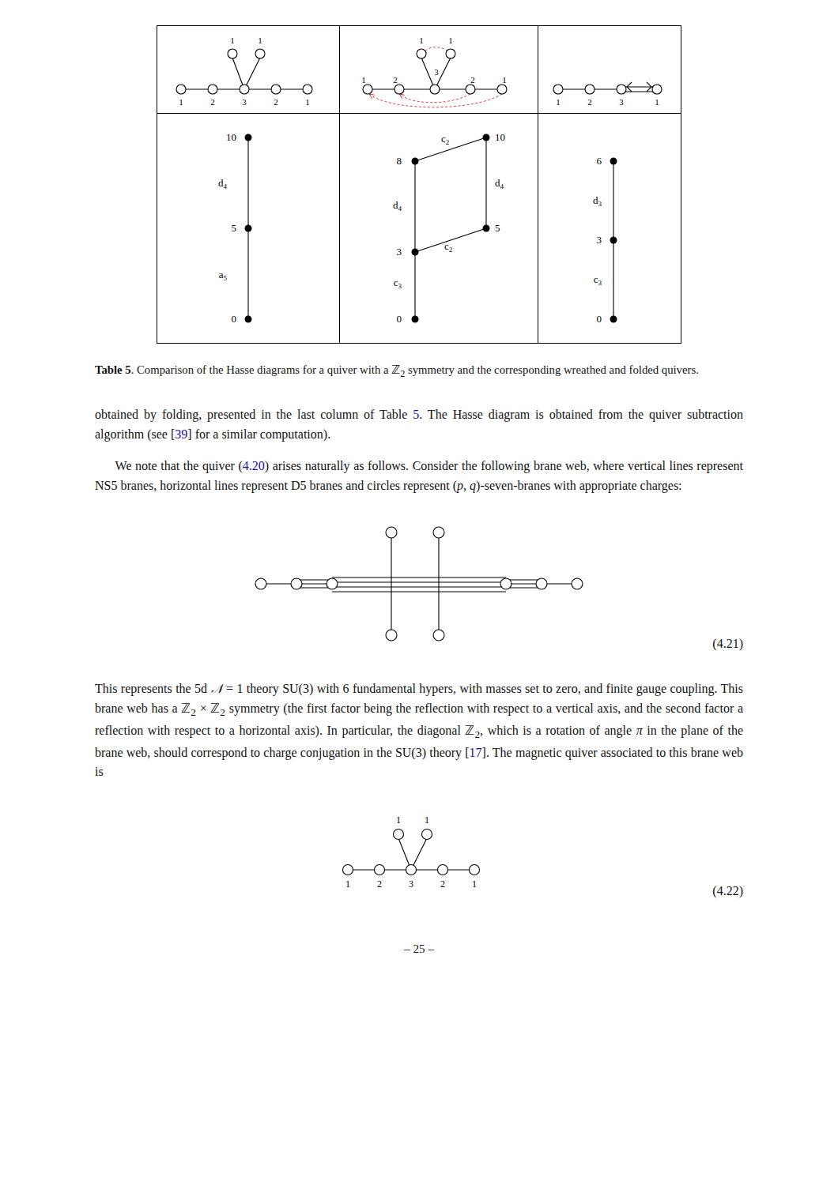| 1 2 3 2 1 1 1 | 1 2 3 2 1 1 1 | 1 2 3 1 |
| 10 5 0 d 4 a 5 | 10 8 5 3 0 c 2 d 4 d 4 c 2 c 3 | 6 3 0 d 3 c 3 |
Table 5. Comparison of the Hasse diagrams for a quiver with a ℤ2 symmetry and the corresponding wreathed and folded quivers.
obtained by folding, presented in the last column of Table 5. The Hasse diagram is obtained from the quiver subtraction algorithm (see [39] for a similar computation).
We note that the quiver (4.20) arises naturally as follows. Consider the following brane web, where vertical lines represent NS5 branes, horizontal lines represent D5 branes and circles represent (p, q)-seven-branes with appropriate charges:
(4.21)
This represents the 5d 𝒩 = 1 theory SU(3) with 6 fundamental hypers, with masses set to zero, and finite gauge coupling. This brane web has a ℤ2 × ℤ2 symmetry (the first factor being the reflection with respect to a vertical axis, and the second factor a reflection with respect to a horizontal axis). In particular, the diagonal ℤ2, which is a rotation of angle π in the plane of the brane web, should correspond to charge conjugation in the SU(3) theory [17]. The magnetic quiver associated to this brane web is
1 2 3 2 1 1 1 (4.22)
– 25 –